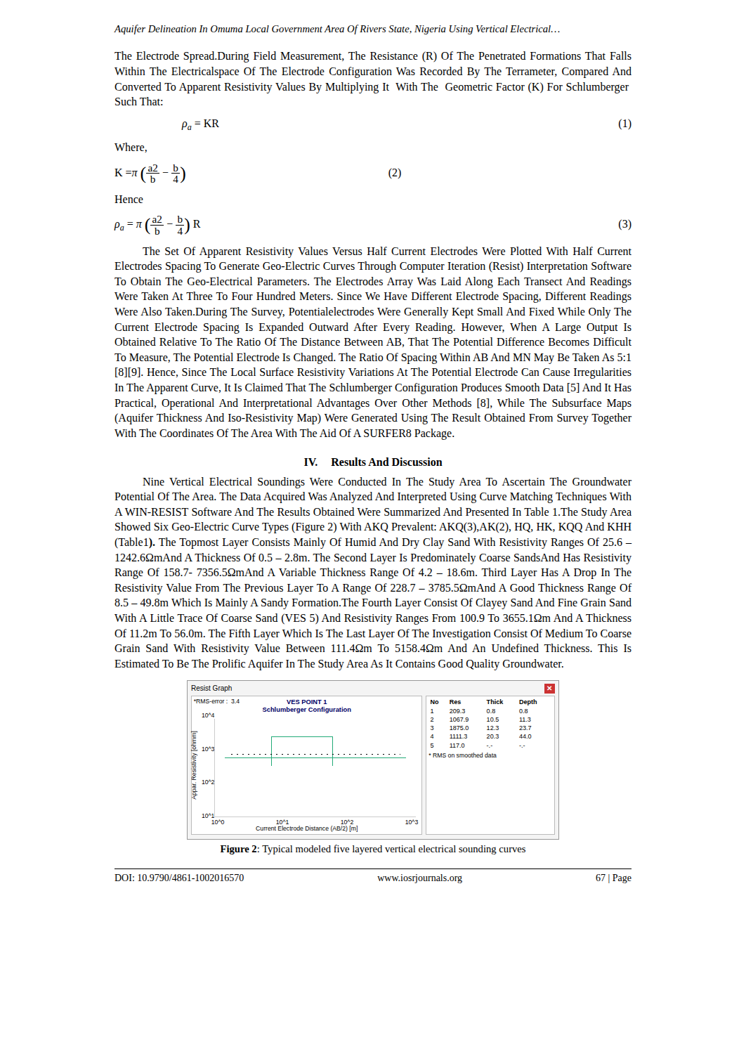Aquifer Delineation In Omuma Local Government Area Of Rivers State, Nigeria Using Vertical Electrical…
The Electrode Spread.During Field Measurement, The Resistance (R) Of The Penetrated Formations That Falls Within The Electricalspace Of The Electrode Configuration Was Recorded By The Terrameter, Compared And Converted To Apparent Resistivity Values By Multiplying It With The Geometric Factor (K) For Schlumberger Such That:
ρa = KR (1)
Where,
K =π (a2 b − b 4) (2)
Hence
ρa = π (a2 b − b 4) R (3)
The Set Of Apparent Resistivity Values Versus Half Current Electrodes Were Plotted With Half Current Electrodes Spacing To Generate Geo-Electric Curves Through Computer Iteration (Resist) Interpretation Software To Obtain The Geo-Electrical Parameters. The Electrodes Array Was Laid Along Each Transect And Readings Were Taken At Three To Four Hundred Meters. Since We Have Different Electrode Spacing, Different Readings Were Also Taken.During The Survey, Potentialelectrodes Were Generally Kept Small And Fixed While Only The Current Electrode Spacing Is Expanded Outward After Every Reading. However, When A Large Output Is Obtained Relative To The Ratio Of The Distance Between AB, That The Potential Difference Becomes Difficult To Measure, The Potential Electrode Is Changed. The Ratio Of Spacing Within AB And MN May Be Taken As 5:1 [8][9]. Hence, Since The Local Surface Resistivity Variations At The Potential Electrode Can Cause Irregularities In The Apparent Curve, It Is Claimed That The Schlumberger Configuration Produces Smooth Data [5] And It Has Practical, Operational And Interpretational Advantages Over Other Methods [8], While The Subsurface Maps (Aquifer Thickness And Iso-Resistivity Map) Were Generated Using The Result Obtained From Survey Together With The Coordinates Of The Area With The Aid Of A SURFER8 Package.
IV. Results And Discussion
Nine Vertical Electrical Soundings Were Conducted In The Study Area To Ascertain The Groundwater Potential Of The Area. The Data Acquired Was Analyzed And Interpreted Using Curve Matching Techniques With A WIN-RESIST Software And The Results Obtained Were Summarized And Presented In Table 1.The Study Area Showed Six Geo-Electric Curve Types (Figure 2) With AKQ Prevalent: AKQ(3),AK(2), HQ, HK, KQQ And KHH (Table1). The Topmost Layer Consists Mainly Of Humid And Dry Clay Sand With Resistivity Ranges Of 25.6 – 1242.6ΩmAnd A Thickness Of 0.5 – 2.8m. The Second Layer Is Predominately Coarse SandsAnd Has Resistivity Range Of 158.7- 7356.5ΩmAnd A Variable Thickness Range Of 4.2 – 18.6m. Third Layer Has A Drop In The Resistivity Value From The Previous Layer To A Range Of 228.7 – 3785.5ΩmAnd A Good Thickness Range Of 8.5 – 49.8m Which Is Mainly A Sandy Formation.The Fourth Layer Consist Of Clayey Sand And Fine Grain Sand With A Little Trace Of Coarse Sand (VES 5) And Resistivity Ranges From 100.9 To 3655.1Ωm And A Thickness Of 11.2m To 56.0m. The Fifth Layer Which Is The Last Layer Of The Investigation Consist Of Medium To Coarse Grain Sand With Resistivity Value Between 111.4Ωm To 5158.4Ωm And An Undefined Thickness. This Is Estimated To Be The Prolific Aquifer In The Study Area As It Contains Good Quality Groundwater.
Resist Graph ✕
*RMS-error : 3.4
VES POINT 1
Schlumberger Configuration
Appar. Resistivity [ohmm]
10^4 10^3 10^2 10^1
10^0 10^1 10^2 10^3
Current Electrode Distance (AB/2) [m]
| No | Res | Thick | Depth |
| --- | --- | --- | --- |
| 1 | 209.3 | 0.8 | 0.8 |
| 2 | 1067.9 | 10.5 | 11.3 |
| 3 | 1875.0 | 12.3 | 23.7 |
| 4 | 1111.3 | 20.3 | 44.0 |
| 5 | 117.0 | -.- | -.- |
* RMS on smoothed data
Figure 2: Typical modeled five layered vertical electrical sounding curves
DOI: 10.9790/4861-1002016570 www.iosrjournals.org 67 | Page